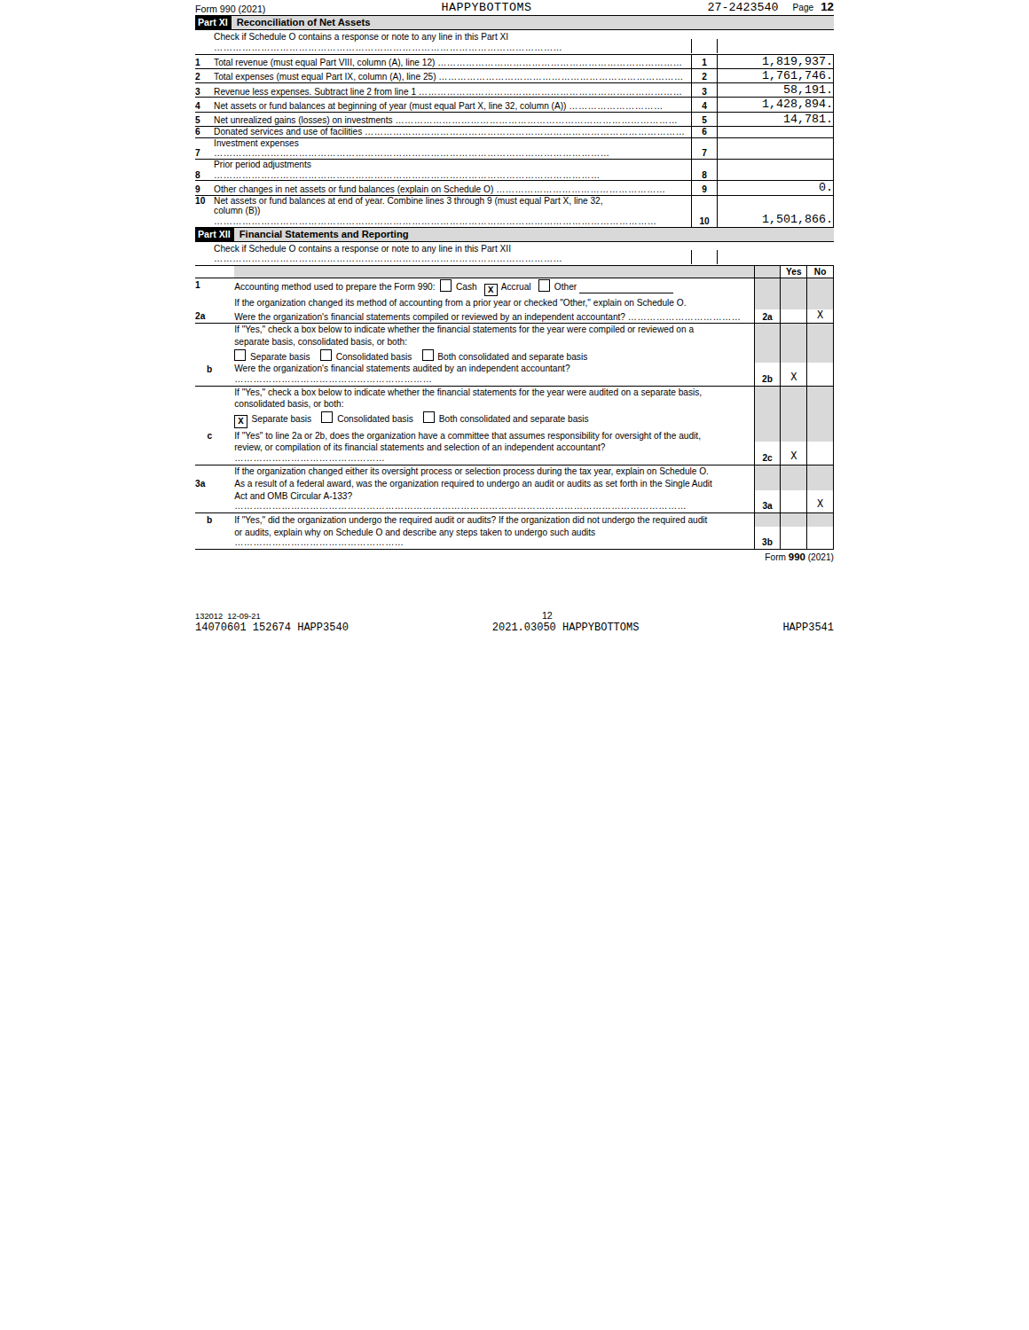Form 990 (2021)
HAPPYBOTTOMS
27-2423540 Page 12
Part XI
Reconciliation of Net Assets
Check if Schedule O contains a response or note to any line in this Part XI …………………………………………………………………………………………………
| 1 | Total revenue (must equal Part VIII, column (A), line 12) …………………………………………………………………… | 1 | 1,819,937. |
| 2 | Total expenses (must equal Part IX, column (A), line 25) …………………………………………………………………… | 2 | 1,761,746. |
| 3 | Revenue less expenses. Subtract line 2 from line 1 ………………………………………………………………………… | 3 | 58,191. |
| 4 | Net assets or fund balances at beginning of year (must equal Part X, line 32, column (A)) ………………………… | 4 | 1,428,894. |
| 5 | Net unrealized gains (losses) on investments ……………………………………………………………………………… | 5 | 14,781. |
| 6 | Donated services and use of facilities ………………………………………………………………………………………… | 6 | |
| 7 | Investment expenses ……………………………………………………………………………………………………………… | 7 | |
| 8 | Prior period adjustments …………………………………………………………………………………………………………… | 8 | |
| 9 | Other changes in net assets or fund balances (explain on Schedule O) ……………………………………………… | 9 | 0. |
| 10 | Net assets or fund balances at end of year. Combine lines 3 through 9 (must equal Part X, line 32, | | |
| | column (B)) …………………………………………………………………………………………………………………………… | 10 | 1,501,866. |
Part XII
Financial Statements and Reporting
Check if Schedule O contains a response or note to any line in this Part XII …………………………………………………………………………………………………
| | | | | Yes | No |
| 1 | | Accounting method used to prepare the Form 990: Cash X Accrual Other | | | |
| | | If the organization changed its method of accounting from a prior year or checked "Other," explain on Schedule O. | | | |
| 2a | | Were the organization's financial statements compiled or reviewed by an independent accountant? ……………………………… | 2a | | X |
| | | If "Yes," check a box below to indicate whether the financial statements for the year were compiled or reviewed on a | | | |
| | | separate basis, consolidated basis, or both: | | | |
| | | Separate basis Consolidated basis Both consolidated and separate basis | | | |
| b | | Were the organization's financial statements audited by an independent accountant? ……………………………………………………… | 2b | X | |
| | | If "Yes," check a box below to indicate whether the financial statements for the year were audited on a separate basis, | | | |
| | | consolidated basis, or both: | | | |
| | | X Separate basis Consolidated basis Both consolidated and separate basis | | | |
| c | | If "Yes" to line 2a or 2b, does the organization have a committee that assumes responsibility for oversight of the audit, | | | |
| | | review, or compilation of its financial statements and selection of an independent accountant? ………………………………………… | 2c | X | |
| | | If the organization changed either its oversight process or selection process during the tax year, explain on Schedule O. | | | |
| 3a | | As a result of a federal award, was the organization required to undergo an audit or audits as set forth in the Single Audit | | | |
| | | Act and OMB Circular A-133? ……………………………………………………………………………………………………………………………… | 3a | | X |
| b | | If "Yes," did the organization undergo the required audit or audits? If the organization did not undergo the required audit | | | |
| | | or audits, explain why on Schedule O and describe any steps taken to undergo such audits ……………………………………………… | 3b | | |
Form 990 (2021)
132012 12-09-21
12
14070601 152674 HAPP3540
2021.03050 HAPPYBOTTOMS
HAPP3541